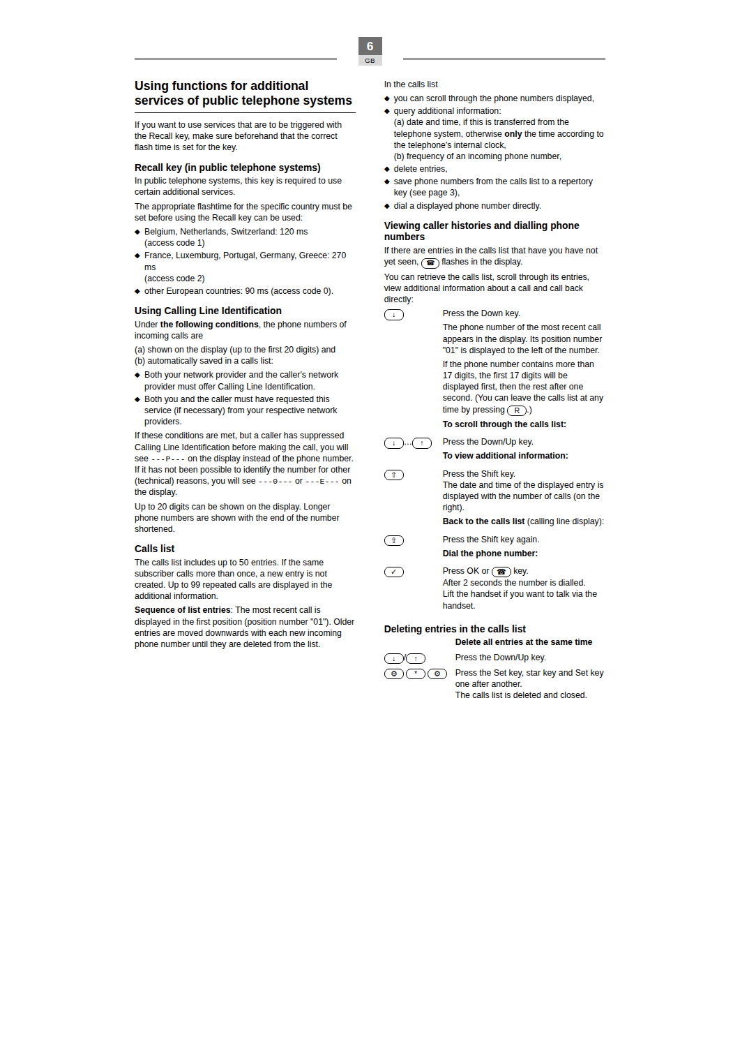6 GB
Using functions for additional services of public telephone systems
If you want to use services that are to be triggered with the Recall key, make sure beforehand that the correct flash time is set for the key.
Recall key (in public telephone systems)
In public telephone systems, this key is required to use certain additional services.
The appropriate flashtime for the specific country must be set before using the Recall key can be used:
Belgium, Netherlands, Switzerland: 120 ms
(access code 1)
France, Luxemburg, Portugal, Germany, Greece: 270 ms
(access code 2)
other European countries: 90 ms (access code 0).
Using Calling Line Identification
Under the following conditions, the phone numbers of incoming calls are
(a) shown on the display (up to the first 20 digits) and
(b) automatically saved in a calls list:
Both your network provider and the caller's network provider must offer Calling Line Identification.
Both you and the caller must have requested this service (if necessary) from your respective network providers.
If these conditions are met, but a caller has suppressed Calling Line Identification before making the call, you will see ---P--- on the display instead of the phone number. If it has not been possible to identify the number for other (technical) reasons, you will see ---0--- or ---E--- on the display.
Up to 20 digits can be shown on the display. Longer phone numbers are shown with the end of the number shortened.
Calls list
The calls list includes up to 50 entries. If the same subscriber calls more than once, a new entry is not created. Up to 99 repeated calls are displayed in the additional information.
Sequence of list entries: The most recent call is displayed in the first position (position number "01"). Older entries are moved downwards with each new incoming phone number until they are deleted from the list.
In the calls list
you can scroll through the phone numbers displayed,
query additional information:
(a) date and time, if this is transferred from the telephone system, otherwise only the time according to the telephone's internal clock,
(b) frequency of an incoming phone number,
delete entries,
save phone numbers from the calls list to a repertory key (see page 3),
dial a displayed phone number directly.
Viewing caller histories and dialling phone numbers
If there are entries in the calls list that have you have not yet seen, ☎ flashes in the display.
You can retrieve the calls list, scroll through its entries, view additional information about a call and call back directly:
| ↓ | Press the Down key. The phone number of the most recent call appears in the display. Its position number "01" is displayed to the left of the number. If the phone number contains more than 17 digits, the first 17 digits will be displayed first, then the rest after one second. (You can leave the calls list at any time by pressing R .) To scroll through the calls list: |
| ↓ … ↑ | Press the Down/Up key. To view additional information: |
| ⇧ | Press the Shift key. The date and time of the displayed entry is displayed with the number of calls (on the right). Back to the calls list (calling line display): |
| ⇧ | Press the Shift key again. Dial the phone number: |
| ✓ | Press OK or ☎ key. After 2 seconds the number is dialled. Lift the handset if you want to talk via the handset. |
Deleting entries in the calls list
| | Delete all entries at the same time |
| ↓ / ↑ | Press the Down/Up key. |
| ⚙ * ⚙ | Press the Set key, star key and Set key one after another. The calls list is deleted and closed. |